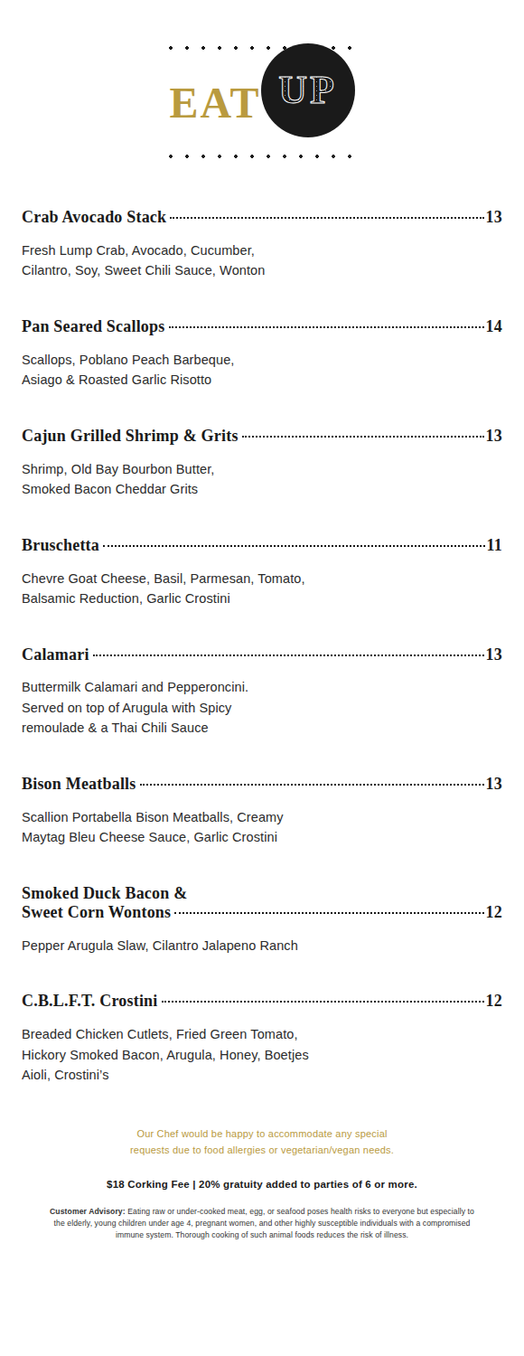EAT UP
Eat Up
Crab Avocado Stack 13
Fresh Lump Crab, Avocado, Cucumber,
Cilantro, Soy, Sweet Chili Sauce, Wonton
Pan Seared Scallops 14
Scallops, Poblano Peach Barbeque,
Asiago & Roasted Garlic Risotto
Cajun Grilled Shrimp & Grits 13
Shrimp, Old Bay Bourbon Butter,
Smoked Bacon Cheddar Grits
Bruschetta 11
Chevre Goat Cheese, Basil, Parmesan, Tomato,
Balsamic Reduction, Garlic Crostini
Calamari 13
Buttermilk Calamari and Pepperoncini.
Served on top of Arugula with Spicy
remoulade & a Thai Chili Sauce
Bison Meatballs 13
Scallion Portabella Bison Meatballs, Creamy
Maytag Bleu Cheese Sauce, Garlic Crostini
Smoked Duck Bacon & Sweet Corn Wontons 12
Pepper Arugula Slaw, Cilantro Jalapeno Ranch
C.B.L.F.T. Crostini 12
Breaded Chicken Cutlets, Fried Green Tomato,
Hickory Smoked Bacon, Arugula, Honey, Boetjes
Aioli, Crostini’s
Our Chef would be happy to accommodate any special
requests due to food allergies or vegetarian/vegan needs.
$18 Corking Fee | 20% gratuity added to parties of 6 or more.
Customer Advisory: Eating raw or under-cooked meat, egg, or seafood poses health risks to everyone but especially to the elderly, young children under age 4, pregnant women, and other highly susceptible individuals with a compromised immune system. Thorough cooking of such animal foods reduces the risk of illness.